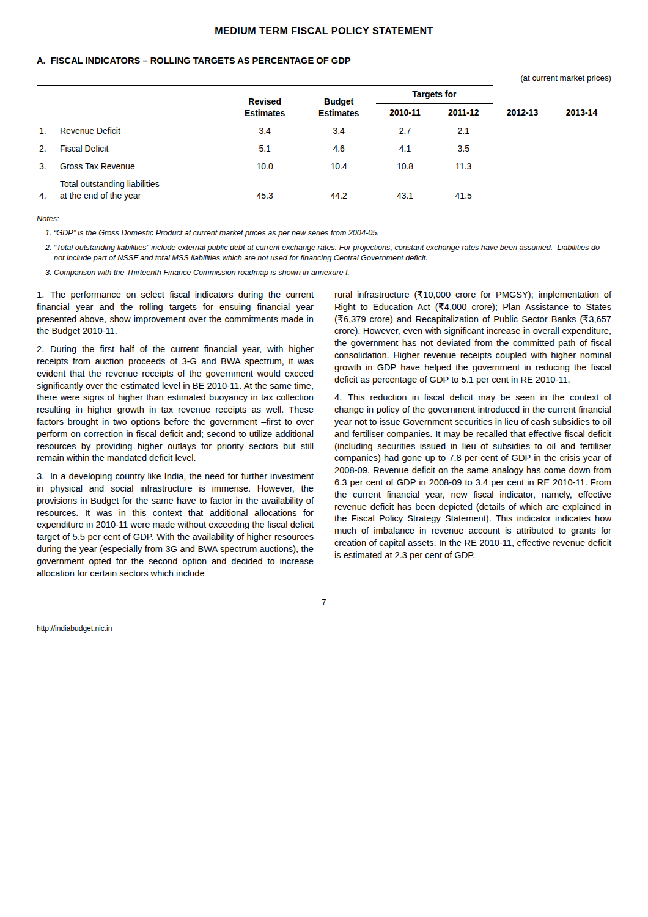MEDIUM TERM FISCAL POLICY STATEMENT
A. FISCAL INDICATORS – ROLLING TARGETS AS PERCENTAGE OF GDP
(at current market prices)
| | | Revised Estimates | Budget Estimates | Targets for |
| --- | --- | --- | --- | --- |
| | | 2010-11 | 2011-12 | 2012-13 | 2013-14 |
| 1. | Revenue Deficit | 3.4 | 3.4 | 2.7 | 2.1 |
| 2. | Fiscal Deficit | 5.1 | 4.6 | 4.1 | 3.5 |
| 3. | Gross Tax Revenue | 10.0 | 10.4 | 10.8 | 11.3 |
| 4. | Total outstanding liabilities at the end of the year | 45.3 | 44.2 | 43.1 | 41.5 |
Notes:—
“GDP” is the Gross Domestic Product at current market prices as per new series from 2004-05.
“Total outstanding liabilities” include external public debt at current exchange rates. For projections, constant exchange rates have been assumed. Liabilities do not include part of NSSF and total MSS liabilities which are not used for financing Central Government deficit.
Comparison with the Thirteenth Finance Commission roadmap is shown in annexure I.
1. The performance on select fiscal indicators during the current financial year and the rolling targets for ensuing financial year presented above, show improvement over the commitments made in the Budget 2010-11.
2. During the first half of the current financial year, with higher receipts from auction proceeds of 3-G and BWA spectrum, it was evident that the revenue receipts of the government would exceed significantly over the estimated level in BE 2010-11. At the same time, there were signs of higher than estimated buoyancy in tax collection resulting in higher growth in tax revenue receipts as well. These factors brought in two options before the government –first to over perform on correction in fiscal deficit and; second to utilize additional resources by providing higher outlays for priority sectors but still remain within the mandated deficit level.
3. In a developing country like India, the need for further investment in physical and social infrastructure is immense. However, the provisions in Budget for the same have to factor in the availability of resources. It was in this context that additional allocations for expenditure in 2010-11 were made without exceeding the fiscal deficit target of 5.5 per cent of GDP. With the availability of higher resources during the year (especially from 3G and BWA spectrum auctions), the government opted for the second option and decided to increase allocation for certain sectors which include
rural infrastructure (₹10,000 crore for PMGSY); implementation of Right to Education Act (₹4,000 crore); Plan Assistance to States (₹6,379 crore) and Recapitalization of Public Sector Banks (₹3,657 crore). However, even with significant increase in overall expenditure, the government has not deviated from the committed path of fiscal consolidation. Higher revenue receipts coupled with higher nominal growth in GDP have helped the government in reducing the fiscal deficit as percentage of GDP to 5.1 per cent in RE 2010-11.
4. This reduction in fiscal deficit may be seen in the context of change in policy of the government introduced in the current financial year not to issue Government securities in lieu of cash subsidies to oil and fertiliser companies. It may be recalled that effective fiscal deficit (including securities issued in lieu of subsidies to oil and fertiliser companies) had gone up to 7.8 per cent of GDP in the crisis year of 2008-09. Revenue deficit on the same analogy has come down from 6.3 per cent of GDP in 2008-09 to 3.4 per cent in RE 2010-11. From the current financial year, new fiscal indicator, namely, effective revenue deficit has been depicted (details of which are explained in the Fiscal Policy Strategy Statement). This indicator indicates how much of imbalance in revenue account is attributed to grants for creation of capital assets. In the RE 2010-11, effective revenue deficit is estimated at 2.3 per cent of GDP.
7
http://indiabudget.nic.in